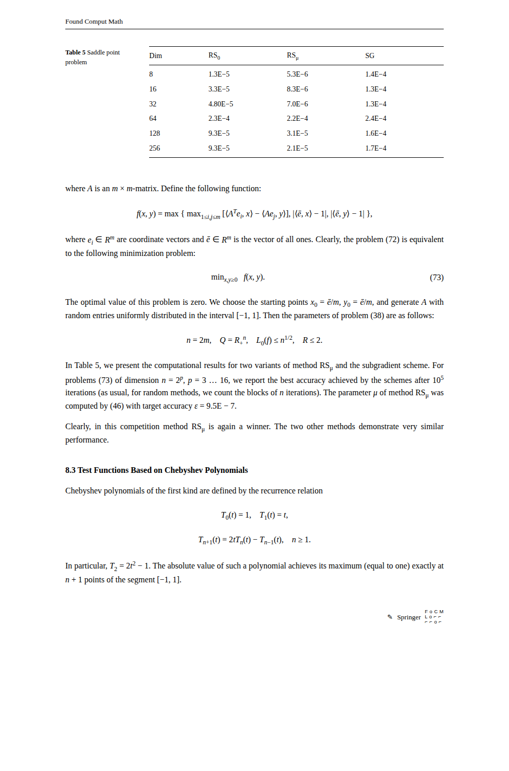Found Comput Math
Table 5 Saddle point problem
| Dim | RS 0 | RS μ | SG |
| --- | --- | --- | --- |
| 8 | 1.3E−5 | 5.3E−6 | 1.4E−4 |
| 16 | 3.3E−5 | 8.3E−6 | 1.3E−4 |
| 32 | 4.80E−5 | 7.0E−6 | 1.3E−4 |
| 64 | 2.3E−4 | 2.2E−4 | 2.4E−4 |
| 128 | 9.3E−5 | 3.1E−5 | 1.6E−4 |
| 256 | 9.3E−5 | 2.1E−5 | 1.7E−4 |
where A is an m × m-matrix. Define the following function:
f(x, y) = max { max1≤i,j≤m [⟨ATei, x⟩ − ⟨Aej, y⟩], |⟨ē, x⟩ − 1|, |⟨ē, y⟩ − 1| },
where ei ∈ Rm are coordinate vectors and ē ∈ Rm is the vector of all ones. Clearly, the problem (72) is equivalent to the following minimization problem:
minx,y≥0 f(x, y).
(73)
The optimal value of this problem is zero. We choose the starting points x 0 = ē/m, y 0 = ē/m, and generate A with random entries uniformly distributed in the interval [−1, 1]. Then the parameters of problem (38) are as follows:
n = 2m, Q = R+n, L 0(f) ≤ n 1/2, R ≤ 2.
In Table 5, we present the computational results for two variants of method RS μ and the subgradient scheme. For problems (73) of dimension n = 2p, p = 3 … 16, we report the best accuracy achieved by the schemes after 105 iterations (as usual, for random methods, we count the blocks of n iterations). The parameter μ of method RS μ was computed by (46) with target accuracy ε = 9.5E − 7.
Clearly, in this competition method RS μ is again a winner. The two other methods demonstrate very similar performance.
8.3 Test Functions Based on Chebyshev Polynomials
Chebyshev polynomials of the first kind are defined by the recurrence relation
T 0(t) = 1, T 1(t) = t,
Tn+1(t) = 2tTn(t) − Tn−1(t), n ≥ 1.
In particular, T 2 = 2t 2 − 1. The absolute value of such a polynomial achieves its maximum (equal to one) exactly at n + 1 points of the segment [−1, 1].
✎ Springer F o C M L o ⌐ ⌐ ⌐ ⌐ o ⌐